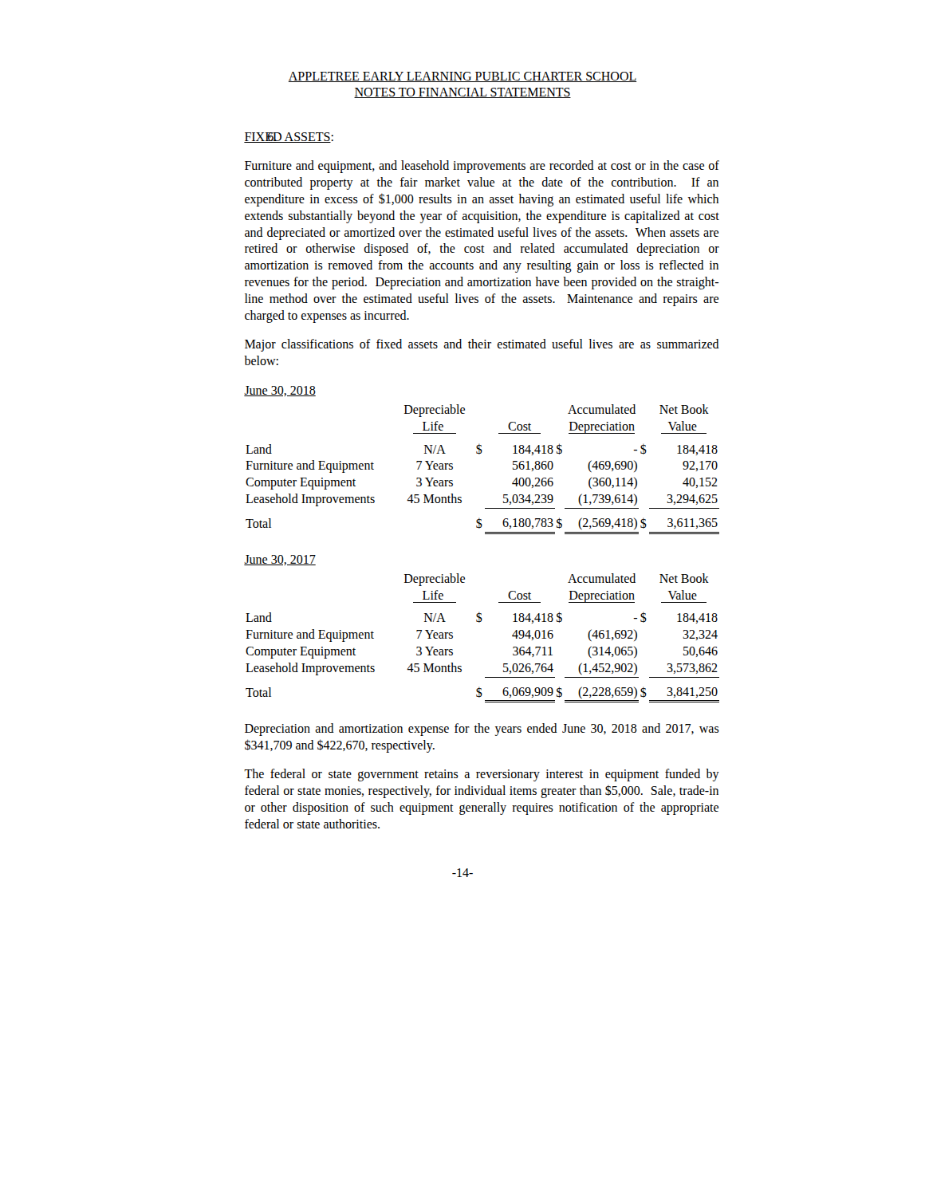APPLETREE EARLY LEARNING PUBLIC CHARTER SCHOOL
NOTES TO FINANCIAL STATEMENTS
6.
FIXED ASSETS:
Furniture and equipment, and leasehold improvements are recorded at cost or in the case of contributed property at the fair market value at the date of the contribution. If an expenditure in excess of $1,000 results in an asset having an estimated useful life which extends substantially beyond the year of acquisition, the expenditure is capitalized at cost and depreciated or amortized over the estimated useful lives of the assets. When assets are retired or otherwise disposed of, the cost and related accumulated depreciation or amortization is removed from the accounts and any resulting gain or loss is reflected in revenues for the period. Depreciation and amortization have been provided on the straight-line method over the estimated useful lives of the assets. Maintenance and repairs are charged to expenses as incurred.
Major classifications of fixed assets and their estimated useful lives are as summarized below:
June 30, 2018
| | Depreciable | | | | Accumulated | | Net Book |
| --- | --- | --- | --- | --- | --- | --- | --- |
| | Life | | Cost | | Depreciation | | Value |
| Land | N/A | $ | 184,418 | $ | - | $ | 184,418 |
| Furniture and Equipment | 7 Years | | 561,860 | | (469,690) | | 92,170 |
| Computer Equipment | 3 Years | | 400,266 | | (360,114) | | 40,152 |
| Leasehold Improvements | 45 Months | | 5,034,239 | | (1,739,614) | | 3,294,625 |
| Total | | $ | 6,180,783 | $ | (2,569,418) | $ | 3,611,365 |
June 30, 2017
| | Depreciable | | | | Accumulated | | Net Book |
| --- | --- | --- | --- | --- | --- | --- | --- |
| | Life | | Cost | | Depreciation | | Value |
| Land | N/A | $ | 184,418 | $ | - | $ | 184,418 |
| Furniture and Equipment | 7 Years | | 494,016 | | (461,692) | | 32,324 |
| Computer Equipment | 3 Years | | 364,711 | | (314,065) | | 50,646 |
| Leasehold Improvements | 45 Months | | 5,026,764 | | (1,452,902) | | 3,573,862 |
| Total | | $ | 6,069,909 | $ | (2,228,659) | $ | 3,841,250 |
Depreciation and amortization expense for the years ended June 30, 2018 and 2017, was $341,709 and $422,670, respectively.
The federal or state government retains a reversionary interest in equipment funded by federal or state monies, respectively, for individual items greater than $5,000. Sale, trade-in or other disposition of such equipment generally requires notification of the appropriate federal or state authorities.
-14-